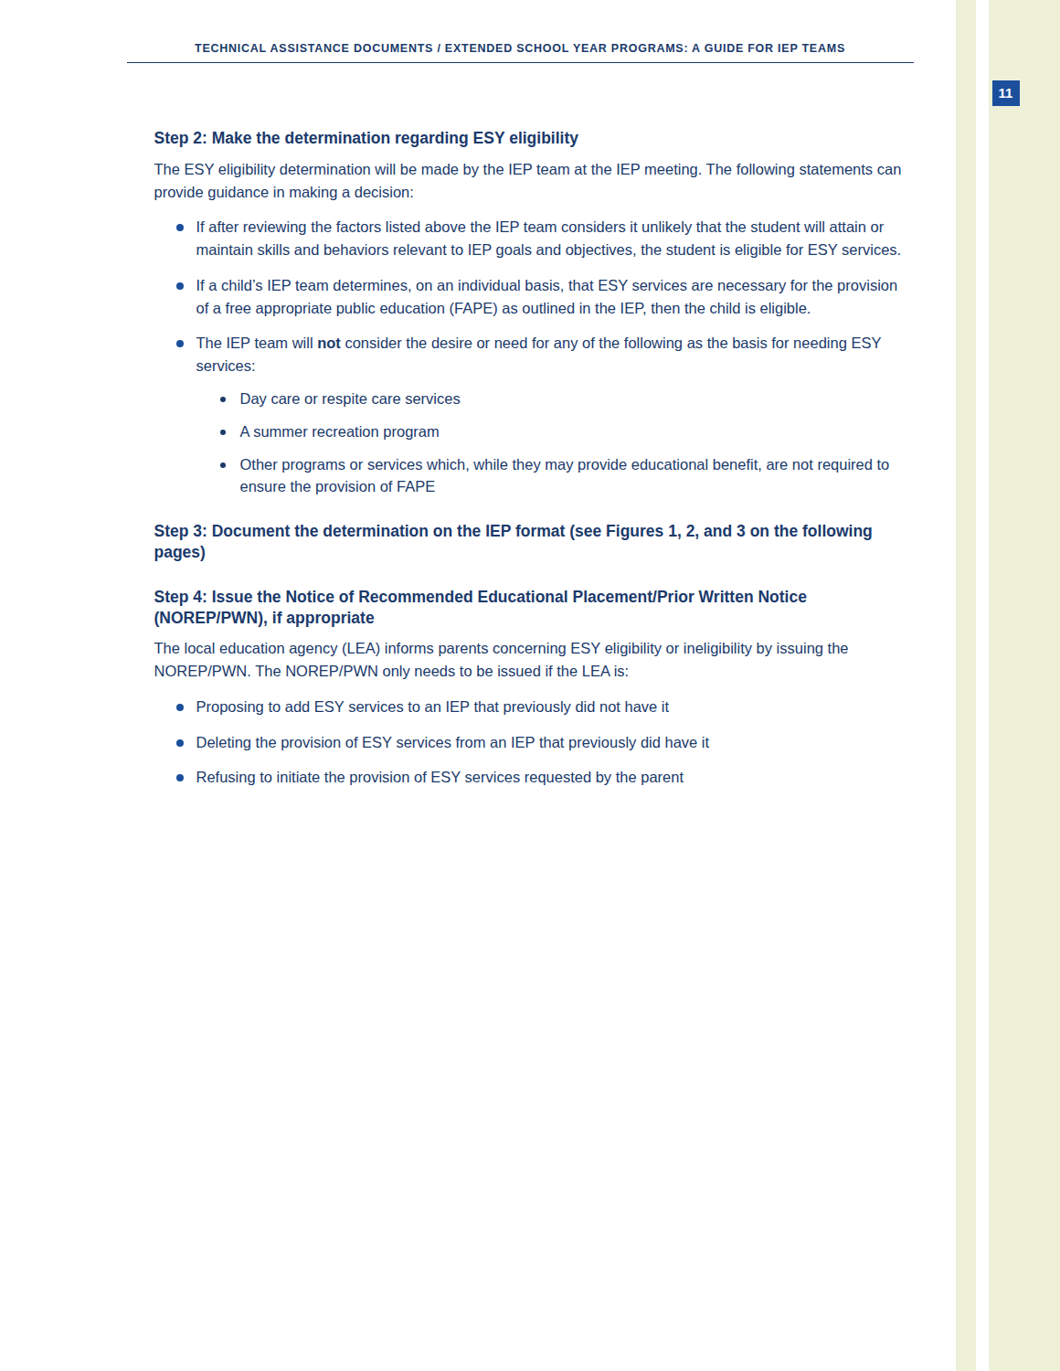Technical Assistance Documents / Extended School Year Programs: A Guide for IEP Teams
11
Step 2: Make the determination regarding ESY eligibility
The ESY eligibility determination will be made by the IEP team at the IEP meeting. The following statements can provide guidance in making a decision:
If after reviewing the factors listed above the IEP team considers it unlikely that the student will attain or maintain skills and behaviors relevant to IEP goals and objectives, the student is eligible for ESY services.
If a child’s IEP team determines, on an individual basis, that ESY services are necessary for the provision of a free appropriate public education (FAPE) as outlined in the IEP, then the child is eligible.
The IEP team will not consider the desire or need for any of the following as the basis for needing ESY services:
Day care or respite care services
A summer recreation program
Other programs or services which, while they may provide educational benefit, are not required to ensure the provision of FAPE
Step 3: Document the determination on the IEP format (see Figures 1, 2, and 3 on the following pages)
Step 4: Issue the Notice of Recommended Educational Placement/Prior Written Notice (NOREP/PWN), if appropriate
The local education agency (LEA) informs parents concerning ESY eligibility or ineligibility by issuing the NOREP/PWN. The NOREP/PWN only needs to be issued if the LEA is:
Proposing to add ESY services to an IEP that previously did not have it
Deleting the provision of ESY services from an IEP that previously did have it
Refusing to initiate the provision of ESY services requested by the parent